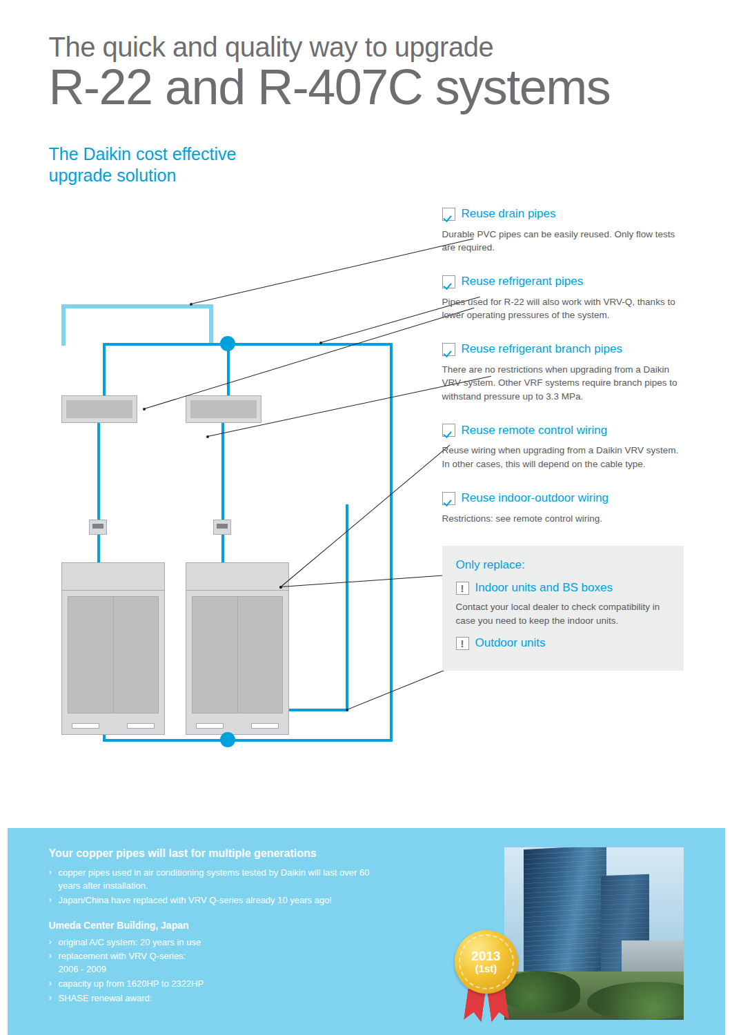The quick and quality way to upgrade R-22 and R-407C systems
The Daikin cost effective
upgrade solution
Reuse drain pipes
Durable PVC pipes can be easily reused. Only flow tests are required.
Reuse refrigerant pipes
Pipes used for R-22 will also work with VRV-Q, thanks to lower operating pressures of the system.
Reuse refrigerant branch pipes
There are no restrictions when upgrading from a Daikin VRV system. Other VRF systems require branch pipes to withstand pressure up to 3.3 MPa.
Reuse remote control wiring
Reuse wiring when upgrading from a Daikin VRV system. In other cases, this will depend on the cable type.
Reuse indoor-outdoor wiring
Restrictions: see remote control wiring.
Only replace:
Indoor units and BS boxes
Contact your local dealer to check compatibility in case you need to keep the indoor units.
Outdoor units
Your copper pipes will last for multiple generations
copper pipes used in air conditioning systems tested by Daikin will last over 60
years after installation.
Japan/China have replaced with VRV Q-series already 10 years ago!
Umeda Center Building, Japan
original A/C system: 20 years in use
replacement with VRV Q-series:
2006 - 2009
capacity up from 1620HP to 2322HP
SHASE renewal award:
2013 (1st)